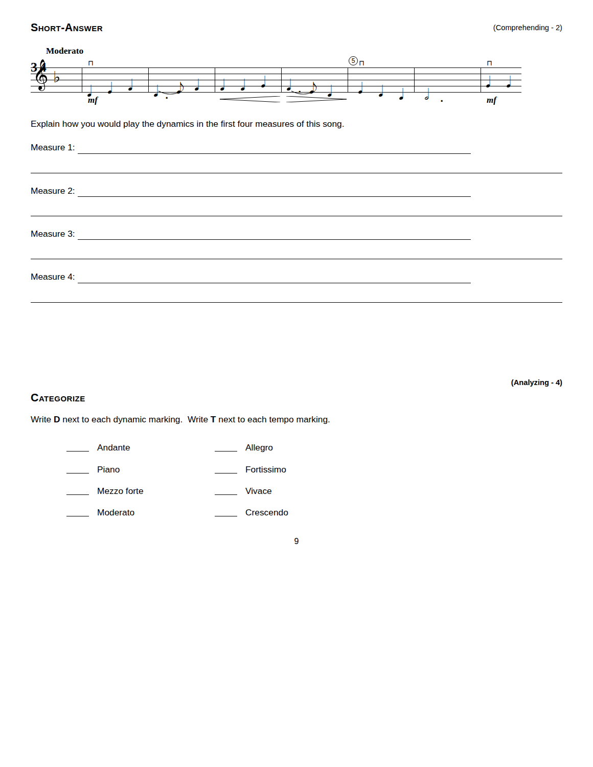Short-Answer (Comprehending - 2)
Moderato
𝄞 ♭ 3 4 5 ⊓ ⊓ ⊓ 𝅘𝅥 𝅘𝅥 𝅘𝅥 𝅘𝅥 . 𝅘𝅥𝅮 𝅘𝅥 𝅘𝅥 𝅘𝅥 𝅘𝅥 𝅘𝅥 . 𝅘𝅥𝅮 𝅘𝅥 𝅘𝅥 𝅘𝅥 𝅘𝅥 𝅗𝅥 . 𝅘𝅥 𝅘𝅥 mf mf
Explain how you would play the dynamics in the first four measures of this song.
Measure 1:
Measure 2:
Measure 3:
Measure 4:
(Analyzing - 4)
Categorize
Write D next to each dynamic marking. Write T next to each tempo marking.
| | Andante | | Allegro |
| | Piano | | Fortissimo |
| | Mezzo forte | | Vivace |
| | Moderato | | Crescendo |
9